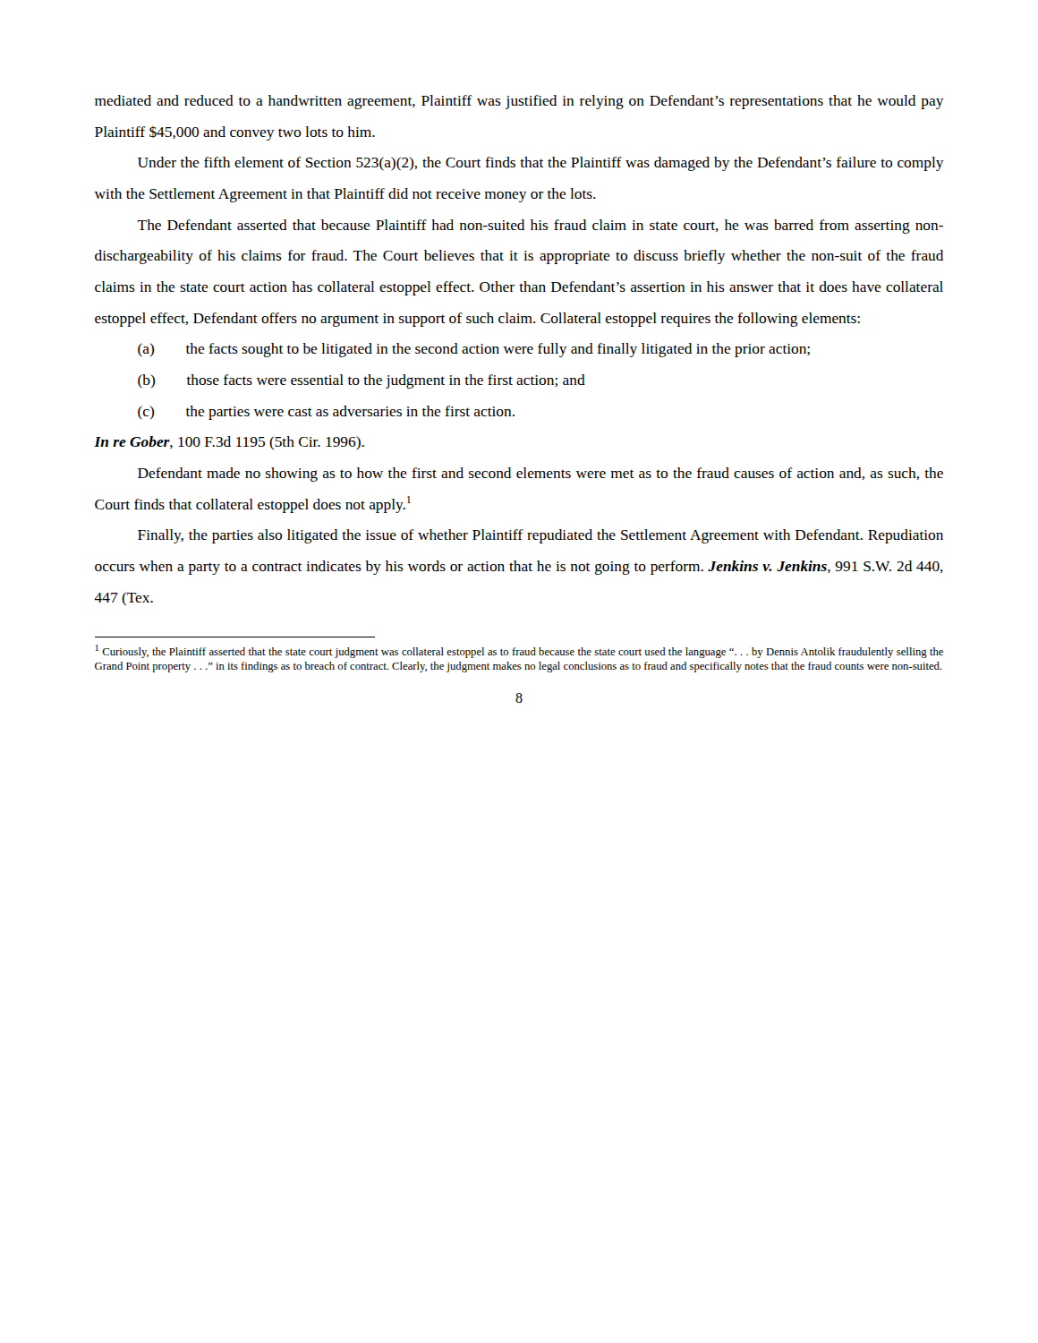mediated and reduced to a handwritten agreement, Plaintiff was justified in relying on Defendant’s representations that he would pay Plaintiff $45,000 and convey two lots to him.
Under the fifth element of Section 523(a)(2), the Court finds that the Plaintiff was damaged by the Defendant’s failure to comply with the Settlement Agreement in that Plaintiff did not receive money or the lots.
The Defendant asserted that because Plaintiff had non-suited his fraud claim in state court, he was barred from asserting non-dischargeability of his claims for fraud. The Court believes that it is appropriate to discuss briefly whether the non-suit of the fraud claims in the state court action has collateral estoppel effect. Other than Defendant’s assertion in his answer that it does have collateral estoppel effect, Defendant offers no argument in support of such claim. Collateral estoppel requires the following elements:
(a)  the facts sought to be litigated in the second action were fully and finally litigated in the prior action;
(b)  those facts were essential to the judgment in the first action; and
(c)  the parties were cast as adversaries in the first action.
In re Gober, 100 F.3d 1195 (5th Cir. 1996).
Defendant made no showing as to how the first and second elements were met as to the fraud causes of action and, as such, the Court finds that collateral estoppel does not apply.1
Finally, the parties also litigated the issue of whether Plaintiff repudiated the Settlement Agreement with Defendant. Repudiation occurs when a party to a contract indicates by his words or action that he is not going to perform. Jenkins v. Jenkins, 991 S.W. 2d 440, 447 (Tex.
1 Curiously, the Plaintiff asserted that the state court judgment was collateral estoppel as to fraud because the state court used the language “. . . by Dennis Antolik fraudulently selling the Grand Point property . . .” in its findings as to breach of contract. Clearly, the judgment makes no legal conclusions as to fraud and specifically notes that the fraud counts were non-suited.
8